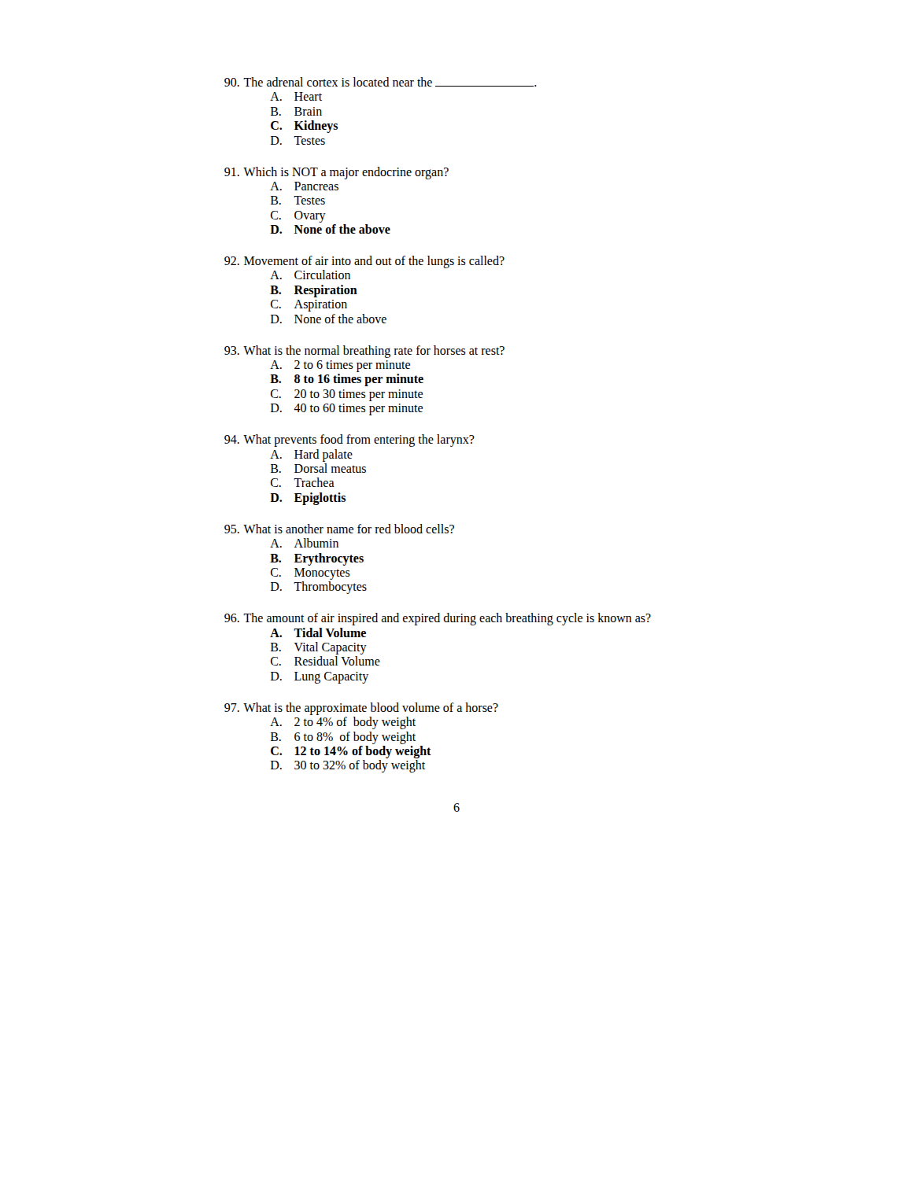90. The adrenal cortex is located near the .
A. Heart
B. Brain
C. Kidneys
D. Testes
91. Which is NOT a major endocrine organ?
A. Pancreas
B. Testes
C. Ovary
D. None of the above
92. Movement of air into and out of the lungs is called?
A. Circulation
B. Respiration
C. Aspiration
D. None of the above
93. What is the normal breathing rate for horses at rest?
A. 2 to 6 times per minute
B. 8 to 16 times per minute
C. 20 to 30 times per minute
D. 40 to 60 times per minute
94. What prevents food from entering the larynx?
A. Hard palate
B. Dorsal meatus
C. Trachea
D. Epiglottis
95. What is another name for red blood cells?
A. Albumin
B. Erythrocytes
C. Monocytes
D. Thrombocytes
96. The amount of air inspired and expired during each breathing cycle is known as?
A. Tidal Volume
B. Vital Capacity
C. Residual Volume
D. Lung Capacity
97. What is the approximate blood volume of a horse?
A. 2 to 4% of body weight
B. 6 to 8% of body weight
C. 12 to 14% of body weight
D. 30 to 32% of body weight
6